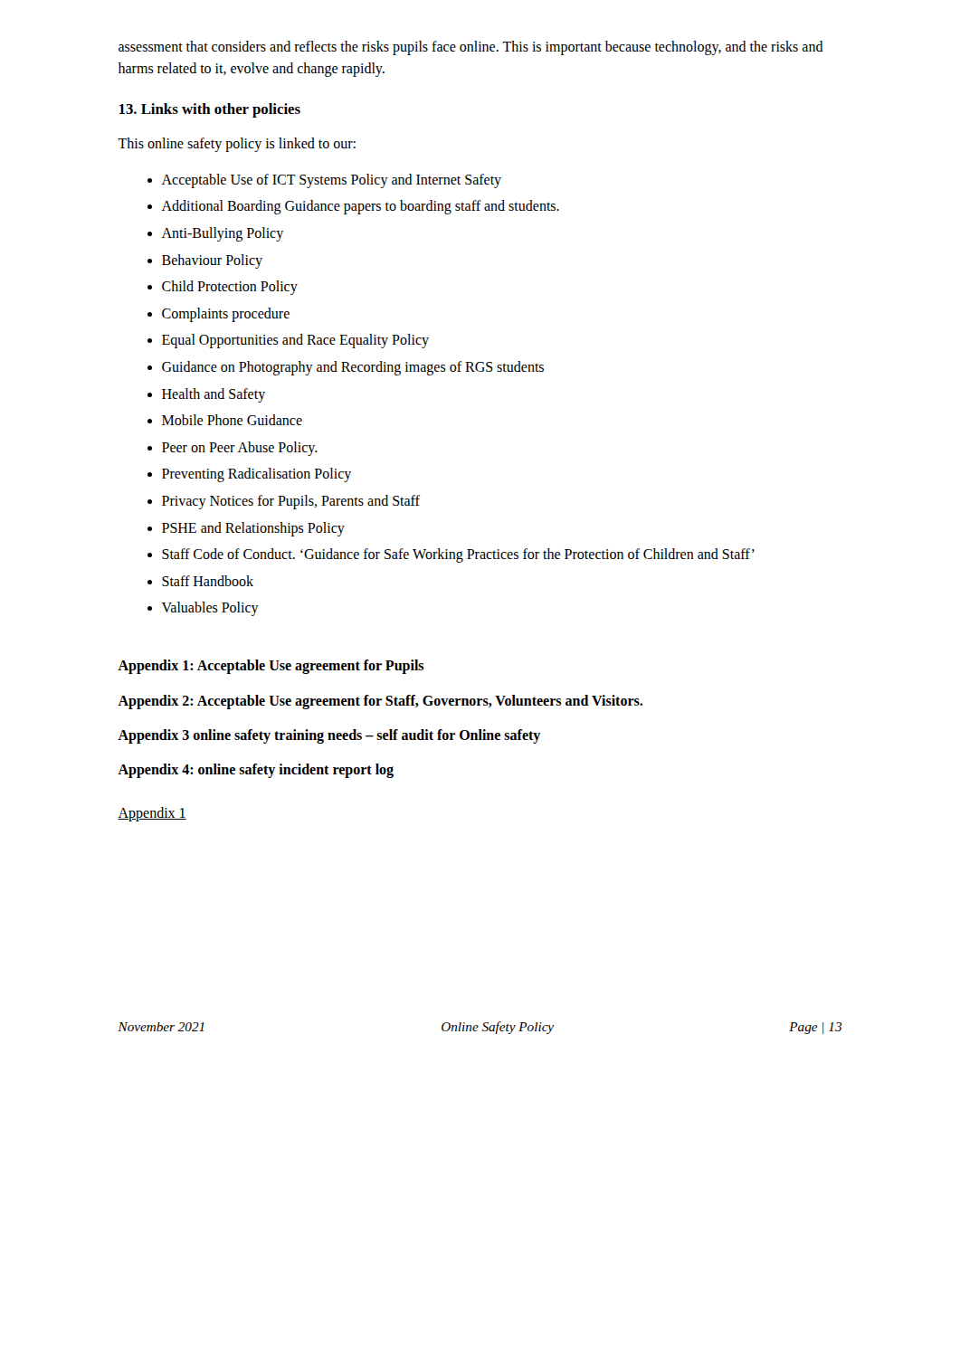assessment that considers and reflects the risks pupils face online. This is important because technology, and the risks and harms related to it, evolve and change rapidly.
13. Links with other policies
This online safety policy is linked to our:
Acceptable Use of ICT Systems Policy and Internet Safety
Additional Boarding Guidance papers to boarding staff and students.
Anti-Bullying Policy
Behaviour Policy
Child Protection Policy
Complaints procedure
Equal Opportunities and Race Equality Policy
Guidance on Photography and Recording images of RGS students
Health and Safety
Mobile Phone Guidance
Peer on Peer Abuse Policy.
Preventing Radicalisation Policy
Privacy Notices for Pupils, Parents and Staff
PSHE and Relationships Policy
Staff Code of Conduct. ‘Guidance for Safe Working Practices for the Protection of Children and Staff’
Staff Handbook
Valuables Policy
Appendix 1: Acceptable Use agreement for Pupils
Appendix 2: Acceptable Use agreement for Staff, Governors, Volunteers and Visitors.
Appendix 3 online safety training needs – self audit for Online safety
Appendix 4: online safety incident report log
Appendix 1
November 2021 Online Safety Policy Page | 13